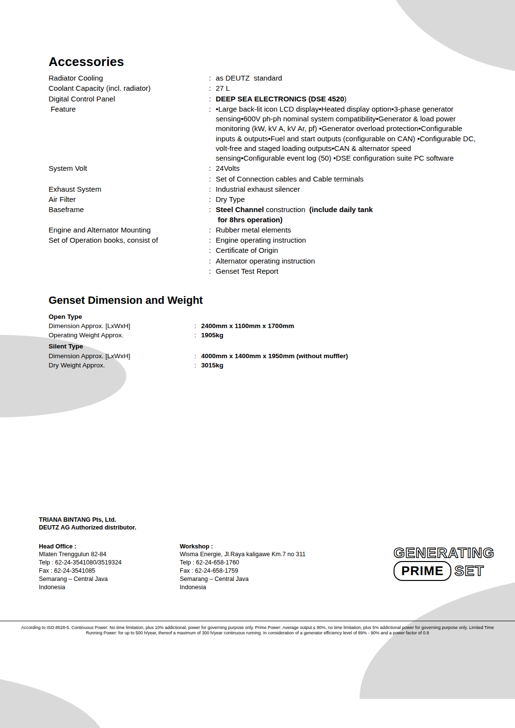Accessories
| Radiator Cooling | : | as DEUTZ standard |
| Coolant Capacity (incl. radiator) | : | 27 L |
| Digital Control Panel | : | DEEP SEA ELECTRONICS (DSE 4520 ) |
| Feature | : | •Large back-lit icon LCD display•Heated display option•3-phase generator sensing•600V ph-ph nominal system compatibility•Generator & load power monitoring (kW, kV A, kV Ar, pf) •Generator overload protection•Configurable inputs & outputs•Fuel and start outputs (configurable on CAN) •Configurable DC, volt-free and staged loading outputs•CAN & alternator speed sensing•Configurable event log (50) •DSE configuration suite PC software |
| System Volt | : | 24Volts |
| | : | Set of Connection cables and Cable terminals |
| Exhaust System | : | Industrial exhaust silencer |
| Air Filter | : | Dry Type |
| Baseframe | : | Steel Channel construction (include daily tank for 8hrs operation) |
| Engine and Alternator Mounting | : | Rubber metal elements |
| Set of Operation books, consist of | : | Engine operating instruction |
| | : | Certificate of Origin |
| | : | Alternator operating instruction |
| | : | Genset Test Report |
Genset Dimension and Weight
| Open Type |
| Dimension Approx. [LxWxH] | : | 2400mm x 1100mm x 1700mm |
| Operating Weight Approx. | : | 1905kg |
| Silent Type |
| Dimension Approx. [LxWxH] | : | 4000mm x 1400mm x 1950mm (without muffler) |
| Dry Weight Approx. | : | 3015kg |
TRIANA BINTANG Pts, Ltd.
DEUTZ AG Authorized distributor.
Head Office :
Mlaten Trenggulun 82-84
Telp : 62-24-3541080/3519324
Fax : 62-24-3541085
Semarang – Central Java
Indonesia
Workshop :
Wisma Energie, Jl.Raya kaligawe Km.7 no 311
Telp : 62-24-658-1760
Fax : 62-24-658-1759
Semarang – Central Java
Indonesia
GENERATING
PRIME SET
According to ISO 8528-5. Continuous Power: No time limitation, plus 10% addictional, power for governing purpose only. Prime Power: Average output ≤ 80%, no time limitation, plus 5% addictional power for governing purpose only. Limited Time Running Power: for up to 500 h/year, thereof a maximum of 300 h/year continuous running. In consideration of a generator efficiency level of 89% - 90% and a power factor of 0.8